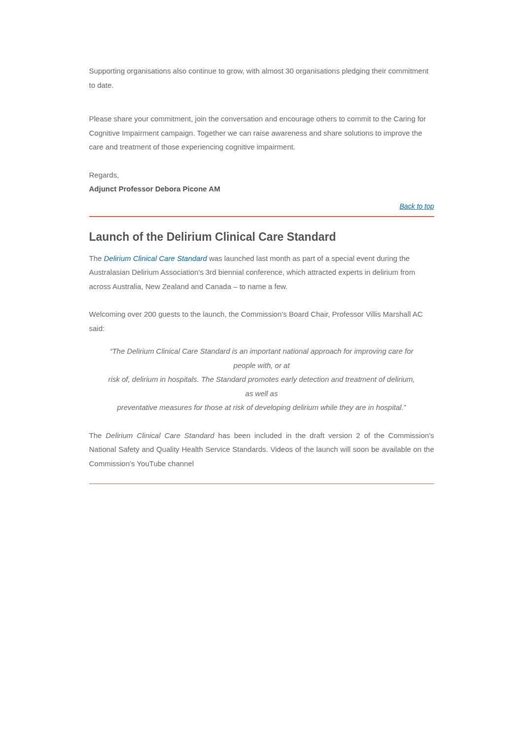Supporting organisations also continue to grow, with almost 30 organisations pledging their commitment to date.
Please share your commitment, join the conversation and encourage others to commit to the Caring for Cognitive Impairment campaign. Together we can raise awareness and share solutions to improve the care and treatment of those experiencing cognitive impairment.
Regards,
Adjunct Professor Debora Picone AM
Back to top
Launch of the Delirium Clinical Care Standard
The Delirium Clinical Care Standard was launched last month as part of a special event during the Australasian Delirium Association’s 3rd biennial conference, which attracted experts in delirium from across Australia, New Zealand and Canada – to name a few.
Welcoming over 200 guests to the launch, the Commission’s Board Chair, Professor Villis Marshall AC said:
“The Delirium Clinical Care Standard is an important national approach for improving care for people with, or at risk of, delirium in hospitals. The Standard promotes early detection and treatment of delirium, as well as preventative measures for those at risk of developing delirium while they are in hospital.”
The Delirium Clinical Care Standard has been included in the draft version 2 of the Commission's National Safety and Quality Health Service Standards. Videos of the launch will soon be available on the Commission’s YouTube channel